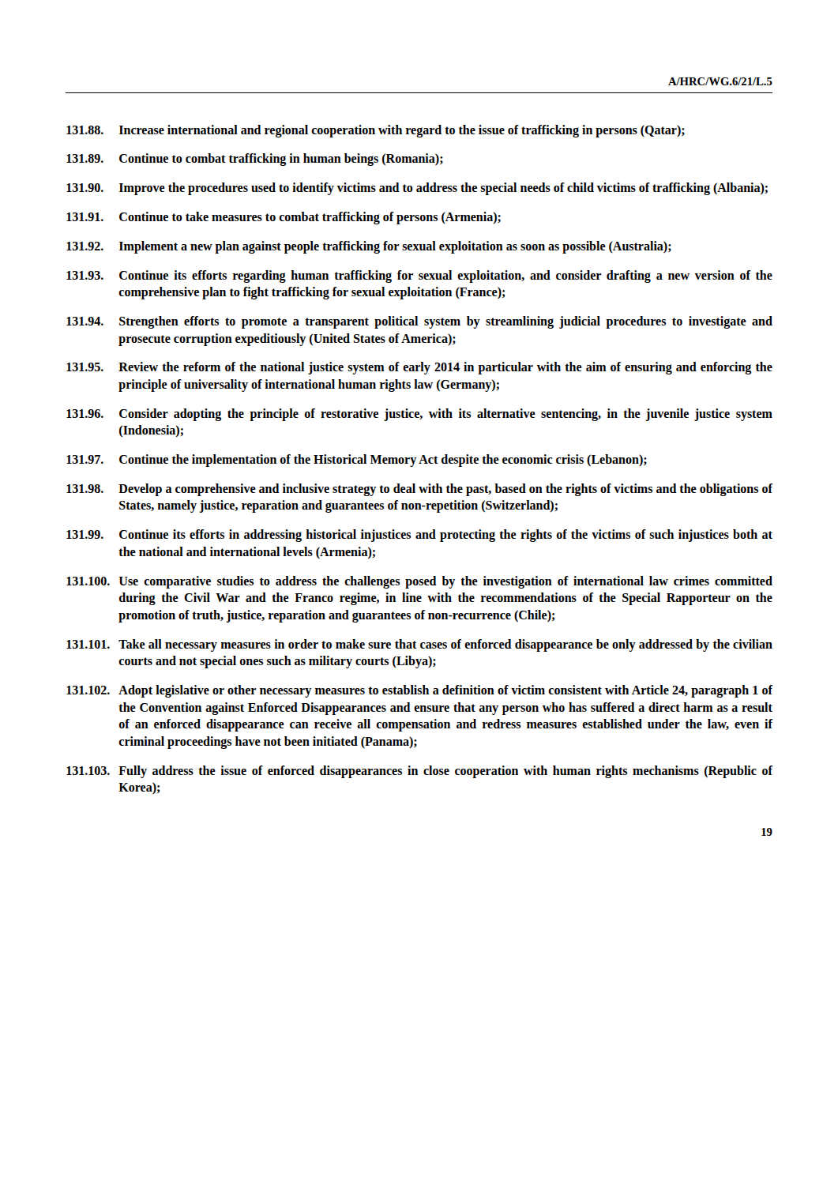A/HRC/WG.6/21/L.5
131.88. Increase international and regional cooperation with regard to the issue of trafficking in persons (Qatar);
131.89. Continue to combat trafficking in human beings (Romania);
131.90. Improve the procedures used to identify victims and to address the special needs of child victims of trafficking (Albania);
131.91. Continue to take measures to combat trafficking of persons (Armenia);
131.92. Implement a new plan against people trafficking for sexual exploitation as soon as possible (Australia);
131.93. Continue its efforts regarding human trafficking for sexual exploitation, and consider drafting a new version of the comprehensive plan to fight trafficking for sexual exploitation (France);
131.94. Strengthen efforts to promote a transparent political system by streamlining judicial procedures to investigate and prosecute corruption expeditiously (United States of America);
131.95. Review the reform of the national justice system of early 2014 in particular with the aim of ensuring and enforcing the principle of universality of international human rights law (Germany);
131.96. Consider adopting the principle of restorative justice, with its alternative sentencing, in the juvenile justice system (Indonesia);
131.97. Continue the implementation of the Historical Memory Act despite the economic crisis (Lebanon);
131.98. Develop a comprehensive and inclusive strategy to deal with the past, based on the rights of victims and the obligations of States, namely justice, reparation and guarantees of non-repetition (Switzerland);
131.99. Continue its efforts in addressing historical injustices and protecting the rights of the victims of such injustices both at the national and international levels (Armenia);
131.100. Use comparative studies to address the challenges posed by the investigation of international law crimes committed during the Civil War and the Franco regime, in line with the recommendations of the Special Rapporteur on the promotion of truth, justice, reparation and guarantees of non-recurrence (Chile);
131.101. Take all necessary measures in order to make sure that cases of enforced disappearance be only addressed by the civilian courts and not special ones such as military courts (Libya);
131.102. Adopt legislative or other necessary measures to establish a definition of victim consistent with Article 24, paragraph 1 of the Convention against Enforced Disappearances and ensure that any person who has suffered a direct harm as a result of an enforced disappearance can receive all compensation and redress measures established under the law, even if criminal proceedings have not been initiated (Panama);
131.103. Fully address the issue of enforced disappearances in close cooperation with human rights mechanisms (Republic of Korea);
19